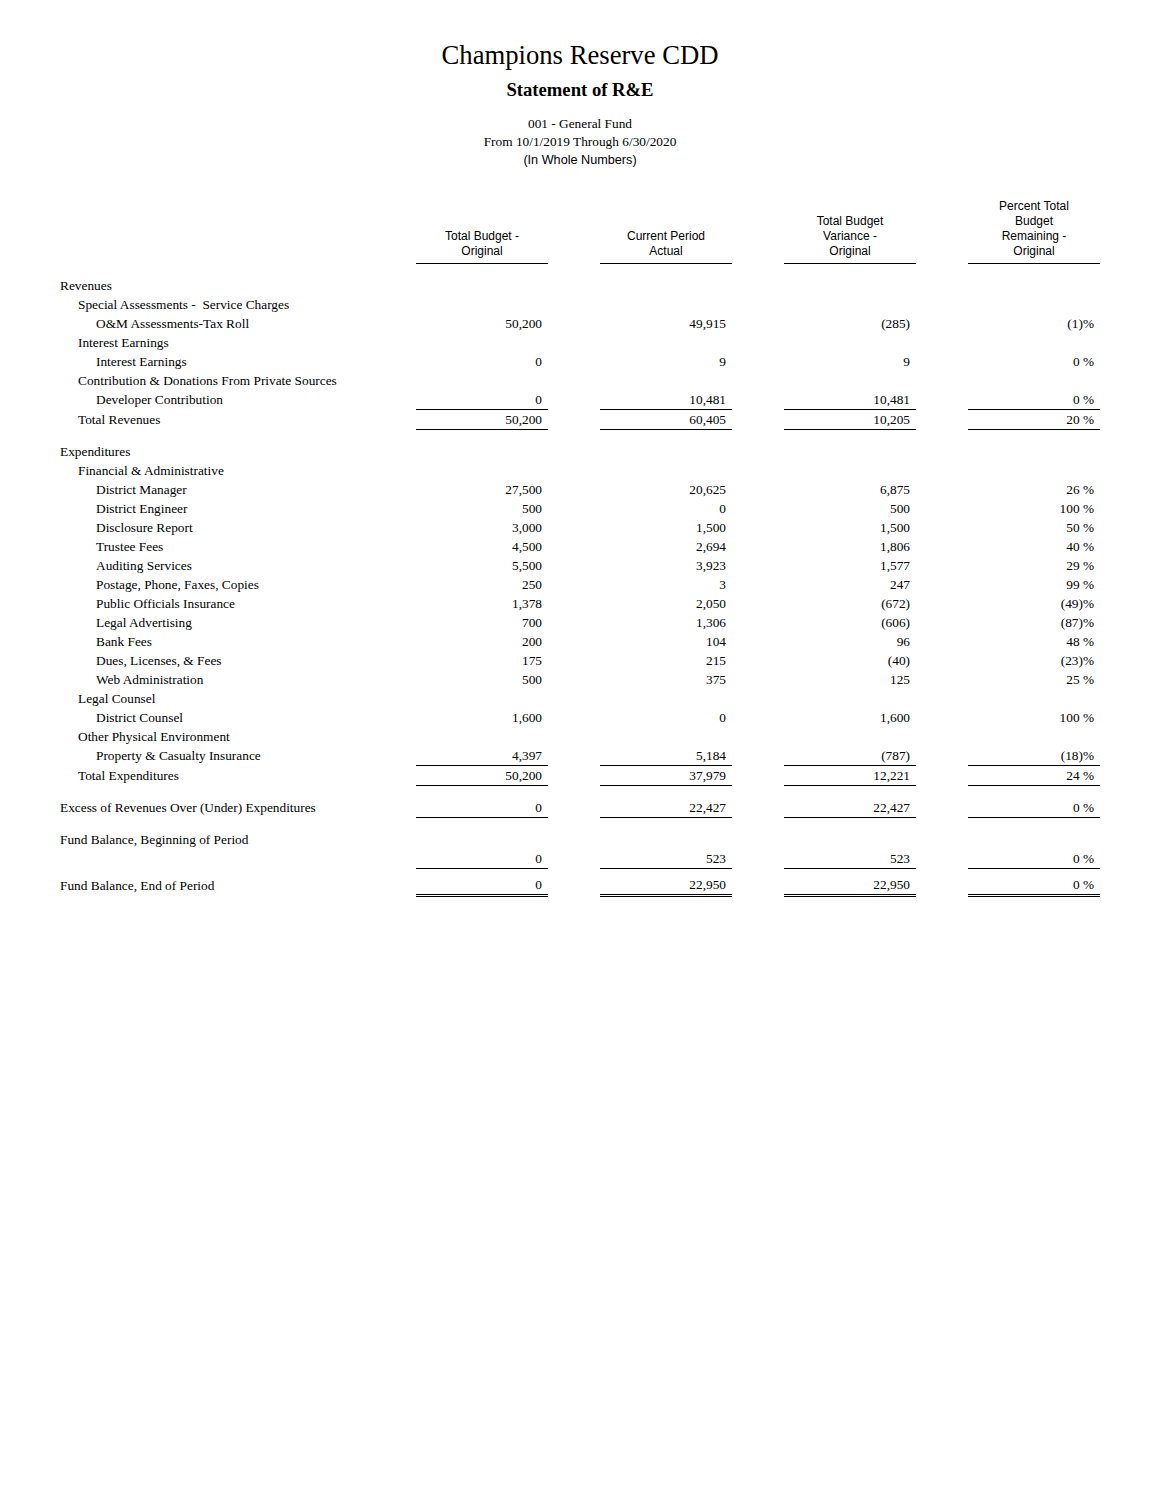Champions Reserve CDD
Statement of R&E
001 - General Fund
From 10/1/2019 Through 6/30/2020
(In Whole Numbers)
| | | Total Budget - Original | | Current Period Actual | | Total Budget Variance - Original | | Percent Total Budget Remaining - Original |
| --- | --- | --- | --- | --- | --- | --- | --- | --- |
| Revenues | | | | | | | | |
| Special Assessments - Service Charges | | | | | | | | |
| O&M Assessments-Tax Roll | | 50,200 | | 49,915 | | (285) | | (1)% |
| Interest Earnings | | | | | | | | |
| Interest Earnings | | 0 | | 9 | | 9 | | 0 % |
| Contribution & Donations From Private Sources | | | | | | | | |
| Developer Contribution | | 0 | | 10,481 | | 10,481 | | 0 % |
| Total Revenues | | 50,200 | | 60,405 | | 10,205 | | 20 % |
| Expenditures | | | | | | | | |
| Financial & Administrative | | | | | | | | |
| District Manager | | 27,500 | | 20,625 | | 6,875 | | 26 % |
| District Engineer | | 500 | | 0 | | 500 | | 100 % |
| Disclosure Report | | 3,000 | | 1,500 | | 1,500 | | 50 % |
| Trustee Fees | | 4,500 | | 2,694 | | 1,806 | | 40 % |
| Auditing Services | | 5,500 | | 3,923 | | 1,577 | | 29 % |
| Postage, Phone, Faxes, Copies | | 250 | | 3 | | 247 | | 99 % |
| Public Officials Insurance | | 1,378 | | 2,050 | | (672) | | (49)% |
| Legal Advertising | | 700 | | 1,306 | | (606) | | (87)% |
| Bank Fees | | 200 | | 104 | | 96 | | 48 % |
| Dues, Licenses, & Fees | | 175 | | 215 | | (40) | | (23)% |
| Web Administration | | 500 | | 375 | | 125 | | 25 % |
| Legal Counsel | | | | | | | | |
| District Counsel | | 1,600 | | 0 | | 1,600 | | 100 % |
| Other Physical Environment | | | | | | | | |
| Property & Casualty Insurance | | 4,397 | | 5,184 | | (787) | | (18)% |
| Total Expenditures | | 50,200 | | 37,979 | | 12,221 | | 24 % |
| Excess of Revenues Over (Under) Expenditures | | 0 | | 22,427 | | 22,427 | | 0 % |
| Fund Balance, Beginning of Period | | | | | | | | |
| | | 0 | | 523 | | 523 | | 0 % |
| Fund Balance, End of Period | | 0 | | 22,950 | | 22,950 | | 0 % |